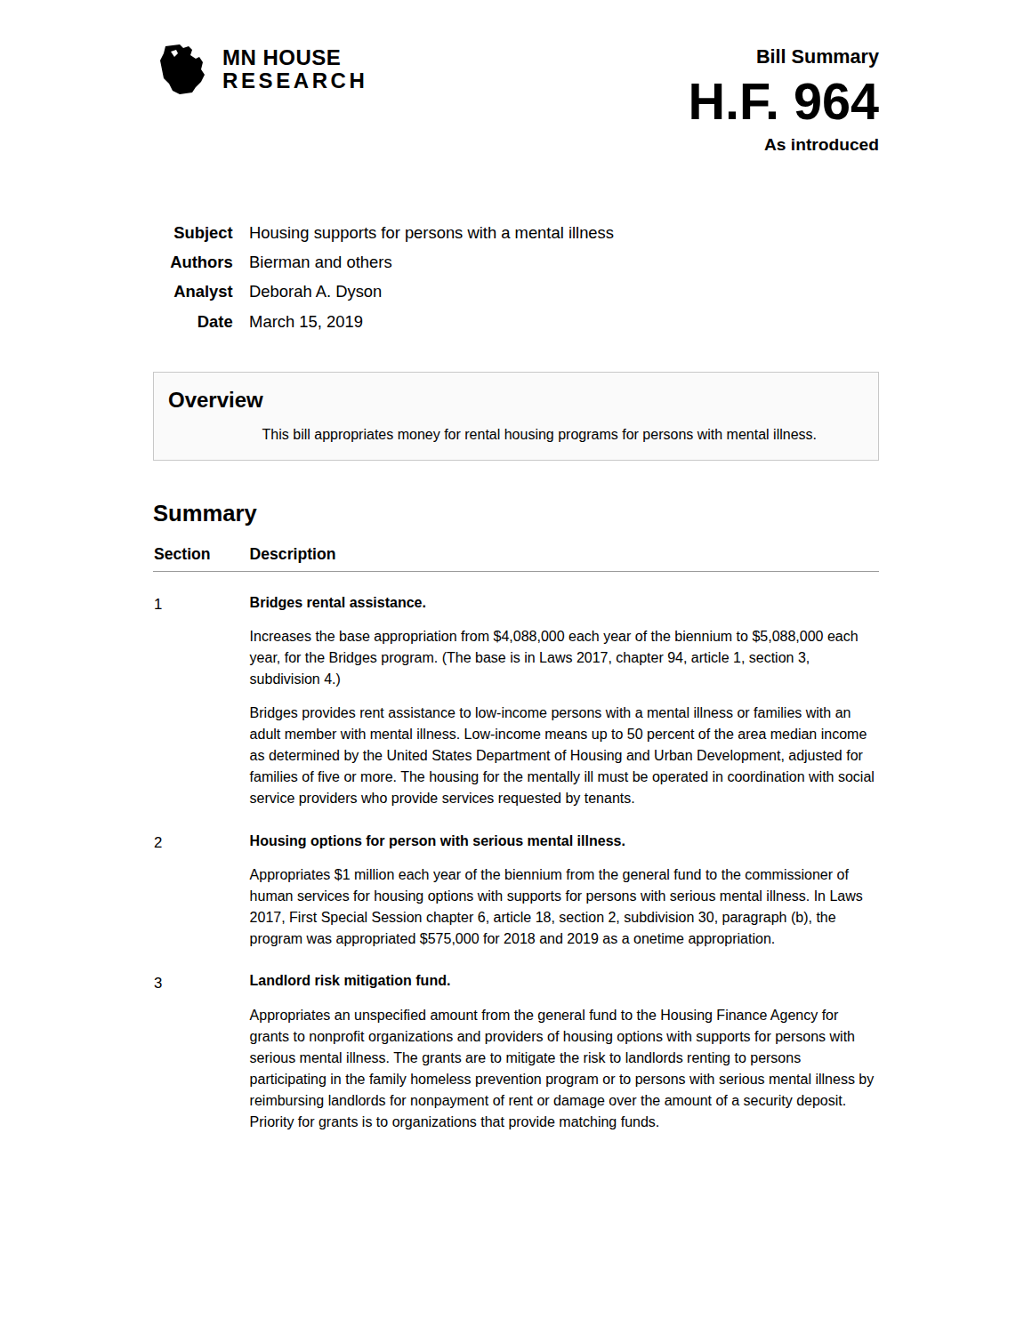MN HOUSE RESEARCH
Bill Summary
H.F. 964
As introduced
| Subject | Housing supports for persons with a mental illness |
| Authors | Bierman and others |
| Analyst | Deborah A. Dyson |
| Date | March 15, 2019 |
Overview
This bill appropriates money for rental housing programs for persons with mental illness.
Summary
| Section | Description |
| --- | --- |
| 1 | Bridges rental assistance. Increases the base appropriation from $4,088,000 each year of the biennium to $5,088,000 each year, for the Bridges program. (The base is in Laws 2017, chapter 94, article 1, section 3, subdivision 4.) Bridges provides rent assistance to low-income persons with a mental illness or families with an adult member with mental illness. Low-income means up to 50 percent of the area median income as determined by the United States Department of Housing and Urban Development, adjusted for families of five or more. The housing for the mentally ill must be operated in coordination with social service providers who provide services requested by tenants. |
| 2 | Housing options for person with serious mental illness. Appropriates $1 million each year of the biennium from the general fund to the commissioner of human services for housing options with supports for persons with serious mental illness. In Laws 2017, First Special Session chapter 6, article 18, section 2, subdivision 30, paragraph (b), the program was appropriated $575,000 for 2018 and 2019 as a onetime appropriation. |
| 3 | Landlord risk mitigation fund. Appropriates an unspecified amount from the general fund to the Housing Finance Agency for grants to nonprofit organizations and providers of housing options with supports for persons with serious mental illness. The grants are to mitigate the risk to landlords renting to persons participating in the family homeless prevention program or to persons with serious mental illness by reimbursing landlords for nonpayment of rent or damage over the amount of a security deposit. Priority for grants is to organizations that provide matching funds. |